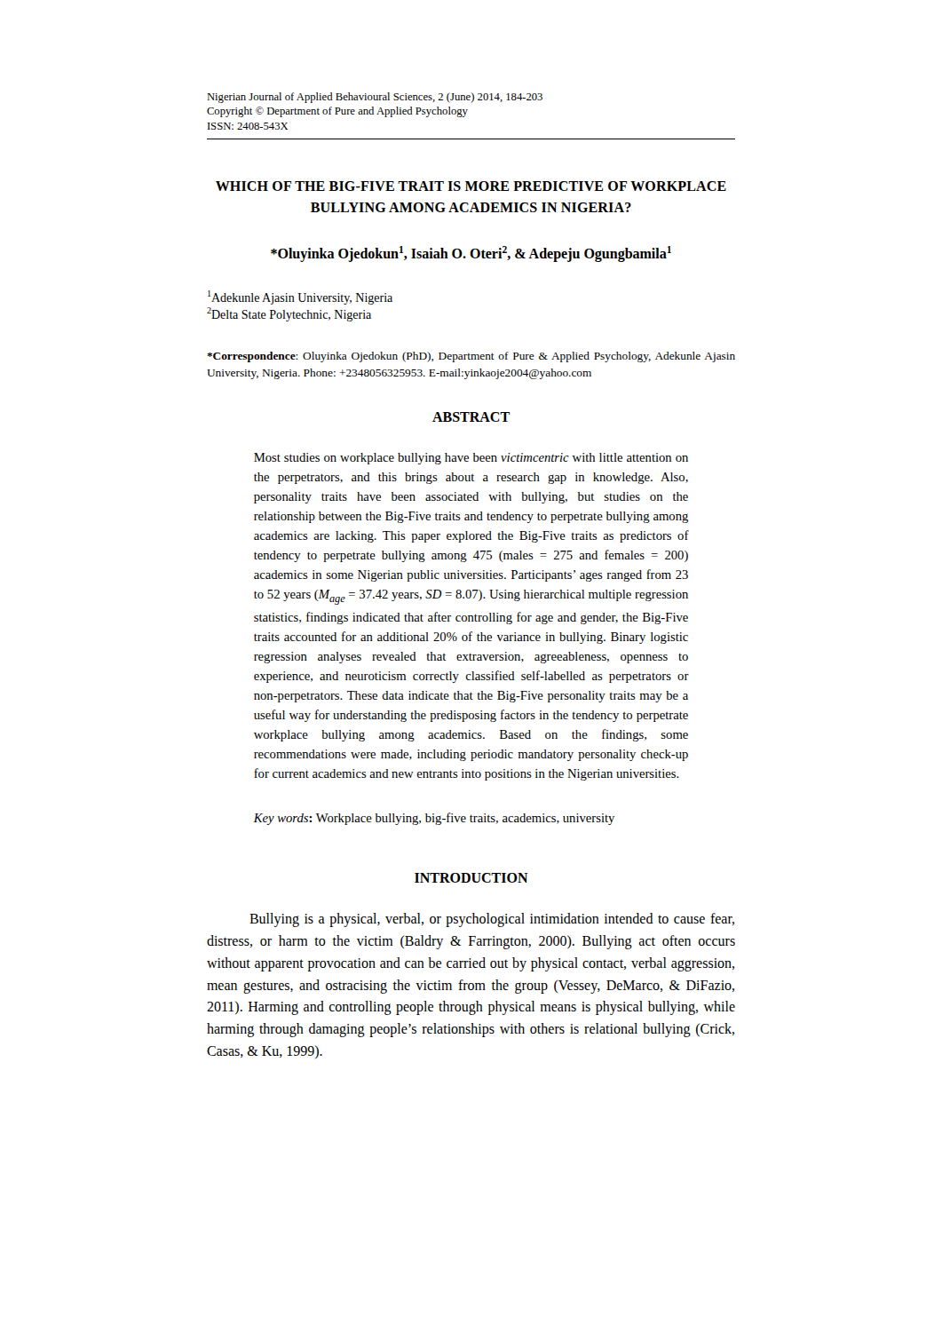Nigerian Journal of Applied Behavioural Sciences, 2 (June) 2014, 184-203
Copyright © Department of Pure and Applied Psychology
ISSN: 2408-543X
Which of the Big-Five Trait is More Predictive of Workplace Bullying Among Academics in Nigeria?
*Oluyinka Ojedokun1, Isaiah O. Oteri2, & Adepeju Ogungbamila1
1Adekunle Ajasin University, Nigeria
2Delta State Polytechnic, Nigeria
*Correspondence: Oluyinka Ojedokun (PhD), Department of Pure & Applied Psychology, Adekunle Ajasin University, Nigeria. Phone: +2348056325953. E-mail:yinkaoje2004@yahoo.com
Abstract
Most studies on workplace bullying have been victimcentric with little attention on the perpetrators, and this brings about a research gap in knowledge. Also, personality traits have been associated with bullying, but studies on the relationship between the Big-Five traits and tendency to perpetrate bullying among academics are lacking. This paper explored the Big-Five traits as predictors of tendency to perpetrate bullying among 475 (males = 275 and females = 200) academics in some Nigerian public universities. Participants’ ages ranged from 23 to 52 years (Mage = 37.42 years, SD = 8.07). Using hierarchical multiple regression statistics, findings indicated that after controlling for age and gender, the Big-Five traits accounted for an additional 20% of the variance in bullying. Binary logistic regression analyses revealed that extraversion, agreeableness, openness to experience, and neuroticism correctly classified self-labelled as perpetrators or non-perpetrators. These data indicate that the Big-Five personality traits may be a useful way for understanding the predisposing factors in the tendency to perpetrate workplace bullying among academics. Based on the findings, some recommendations were made, including periodic mandatory personality check-up for current academics and new entrants into positions in the Nigerian universities.
Key words: Workplace bullying, big-five traits, academics, university
Introduction
Bullying is a physical, verbal, or psychological intimidation intended to cause fear, distress, or harm to the victim (Baldry & Farrington, 2000). Bullying act often occurs without apparent provocation and can be carried out by physical contact, verbal aggression, mean gestures, and ostracising the victim from the group (Vessey, DeMarco, & DiFazio, 2011). Harming and controlling people through physical means is physical bullying, while harming through damaging people’s relationships with others is relational bullying (Crick, Casas, & Ku, 1999).